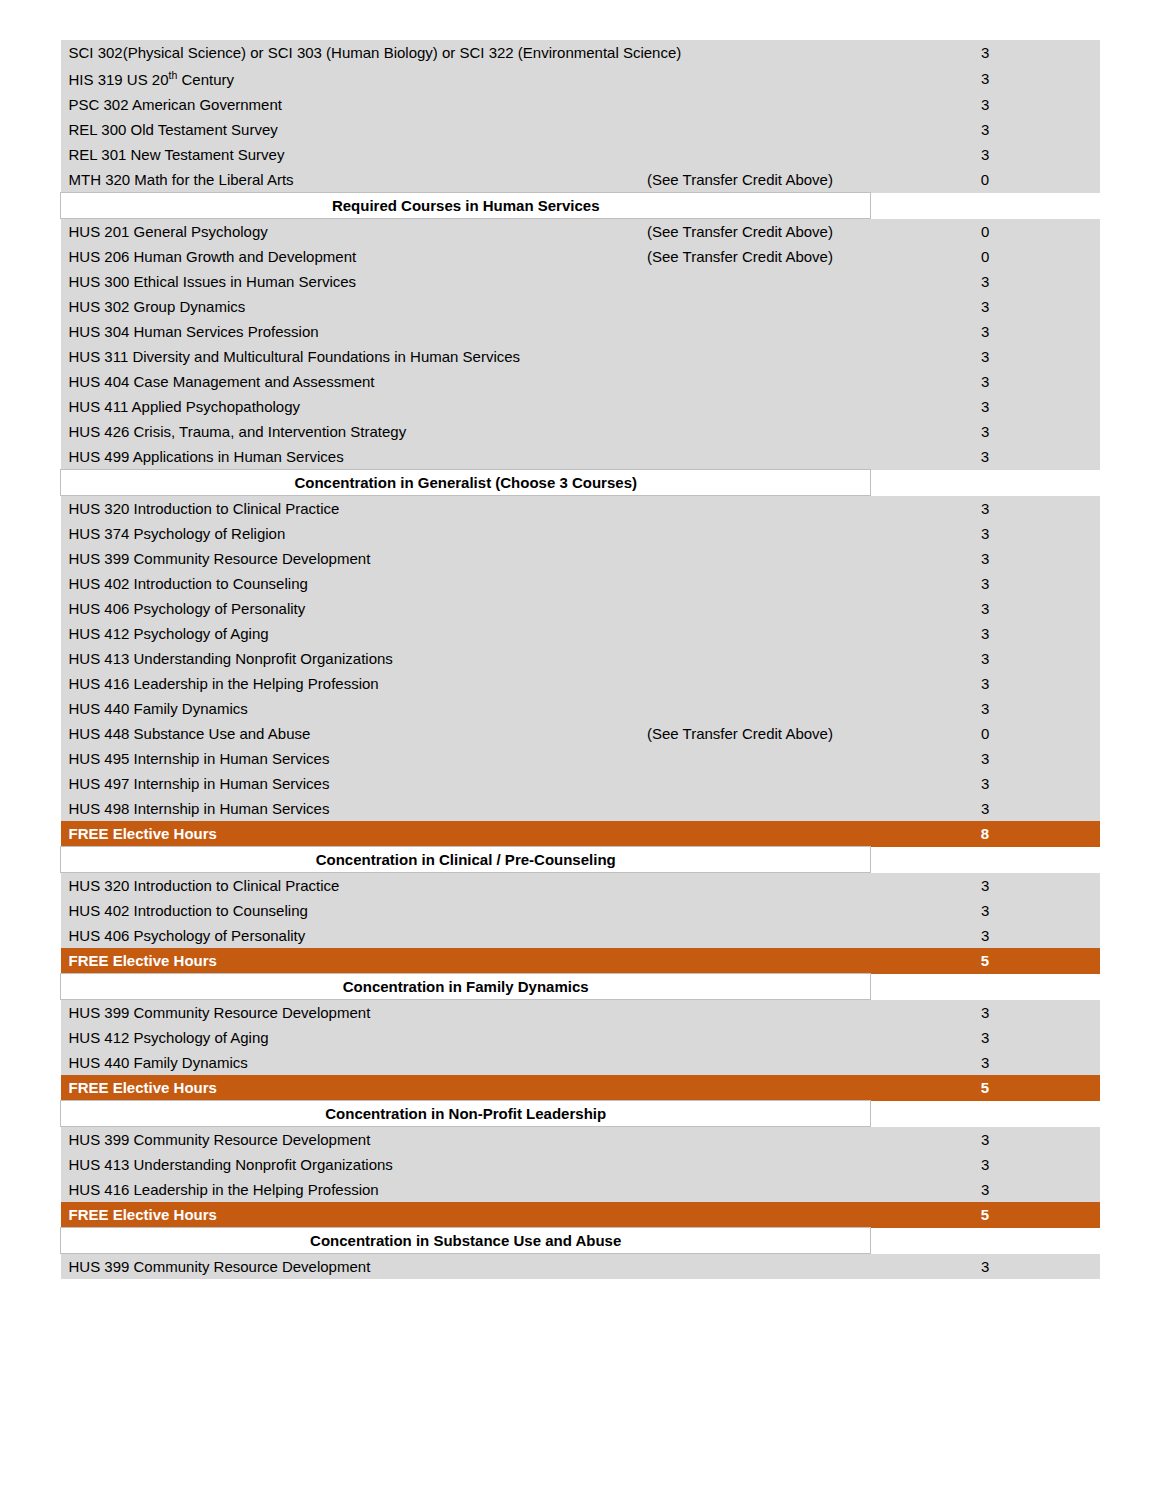| SCI 302(Physical Science) or SCI 303 (Human Biology) or SCI 322 (Environmental Science) | 3 |
| HIS 319 US 20 th Century | 3 |
| PSC 302 American Government | 3 |
| REL 300 Old Testament Survey | 3 |
| REL 301 New Testament Survey | 3 |
| MTH 320 Math for the Liberal Arts (See Transfer Credit Above) | 0 |
| Required Courses in Human Services | |
| HUS 201 General Psychology (See Transfer Credit Above) | 0 |
| HUS 206 Human Growth and Development (See Transfer Credit Above) | 0 |
| HUS 300 Ethical Issues in Human Services | 3 |
| HUS 302 Group Dynamics | 3 |
| HUS 304 Human Services Profession | 3 |
| HUS 311 Diversity and Multicultural Foundations in Human Services | 3 |
| HUS 404 Case Management and Assessment | 3 |
| HUS 411 Applied Psychopathology | 3 |
| HUS 426 Crisis, Trauma, and Intervention Strategy | 3 |
| HUS 499 Applications in Human Services | 3 |
| Concentration in Generalist (Choose 3 Courses) | |
| HUS 320 Introduction to Clinical Practice | 3 |
| HUS 374 Psychology of Religion | 3 |
| HUS 399 Community Resource Development | 3 |
| HUS 402 Introduction to Counseling | 3 |
| HUS 406 Psychology of Personality | 3 |
| HUS 412 Psychology of Aging | 3 |
| HUS 413 Understanding Nonprofit Organizations | 3 |
| HUS 416 Leadership in the Helping Profession | 3 |
| HUS 440 Family Dynamics | 3 |
| HUS 448 Substance Use and Abuse (See Transfer Credit Above) | 0 |
| HUS 495 Internship in Human Services | 3 |
| HUS 497 Internship in Human Services | 3 |
| HUS 498 Internship in Human Services | 3 |
| FREE Elective Hours | 8 |
| Concentration in Clinical / Pre-Counseling | |
| HUS 320 Introduction to Clinical Practice | 3 |
| HUS 402 Introduction to Counseling | 3 |
| HUS 406 Psychology of Personality | 3 |
| FREE Elective Hours | 5 |
| Concentration in Family Dynamics | |
| HUS 399 Community Resource Development | 3 |
| HUS 412 Psychology of Aging | 3 |
| HUS 440 Family Dynamics | 3 |
| FREE Elective Hours | 5 |
| Concentration in Non-Profit Leadership | |
| HUS 399 Community Resource Development | 3 |
| HUS 413 Understanding Nonprofit Organizations | 3 |
| HUS 416 Leadership in the Helping Profession | 3 |
| FREE Elective Hours | 5 |
| Concentration in Substance Use and Abuse | |
| HUS 399 Community Resource Development | 3 |